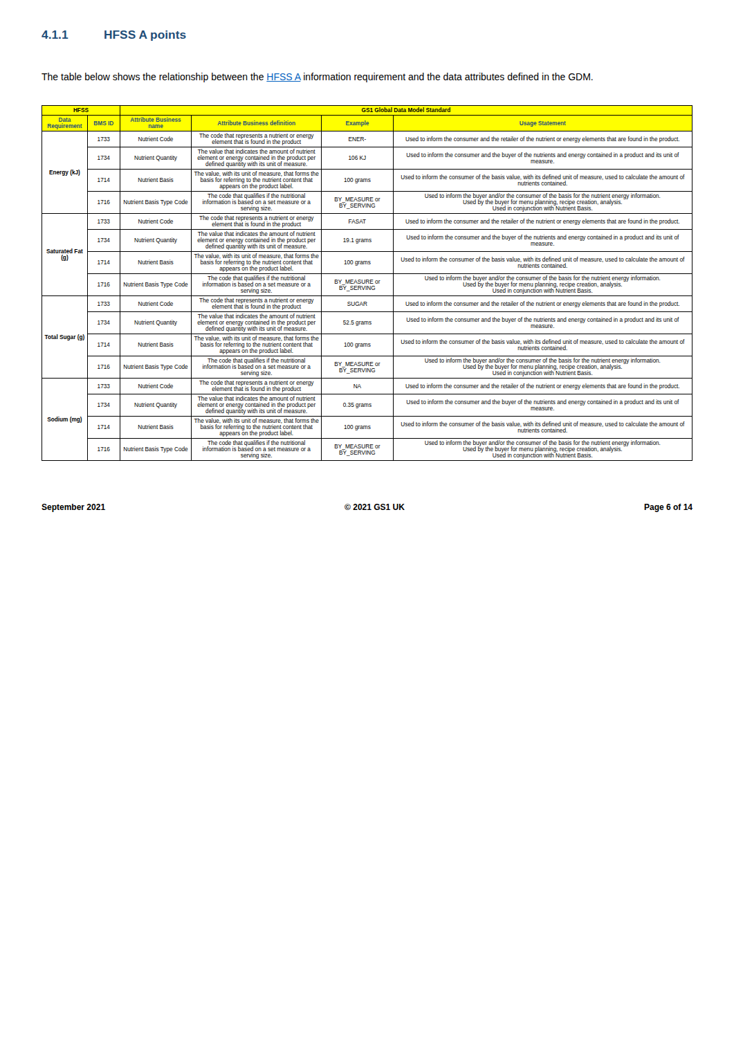4.1.1 HFSS A points
The table below shows the relationship between the HFSS A information requirement and the data attributes defined in the GDM.
| HFSS | GS1 Global Data Model Standard |
| --- | --- |
| Data Requirement | BMS ID | Attribute Business name | Attribute Business definition | Example | Usage Statement |
| Energy (kJ) | 1733 | Nutrient Code | The code that represents a nutrient or energy element that is found in the product | ENER- | Used to inform the consumer and the retailer of the nutrient or energy elements that are found in the product. |
| 1734 | Nutrient Quantity | The value that indicates the amount of nutrient element or energy contained in the product per defined quantity with its unit of measure. | 106 KJ | Used to inform the consumer and the buyer of the nutrients and energy contained in a product and its unit of measure. |
| 1714 | Nutrient Basis | The value, with its unit of measure, that forms the basis for referring to the nutrient content that appears on the product label. | 100 grams | Used to inform the consumer of the basis value, with its defined unit of measure, used to calculate the amount of nutrients contained. |
| 1716 | Nutrient Basis Type Code | The code that qualifies if the nutritional information is based on a set measure or a serving size. | BY_MEASURE or BY_SERVING | Used to inform the buyer and/or the consumer of the basis for the nutrient energy information. Used by the buyer for menu planning, recipe creation, analysis. Used in conjunction with Nutrient Basis. |
| Saturated Fat (g) | 1733 | Nutrient Code | The code that represents a nutrient or energy element that is found in the product | FASAT | Used to inform the consumer and the retailer of the nutrient or energy elements that are found in the product. |
| 1734 | Nutrient Quantity | The value that indicates the amount of nutrient element or energy contained in the product per defined quantity with its unit of measure. | 19.1 grams | Used to inform the consumer and the buyer of the nutrients and energy contained in a product and its unit of measure. |
| 1714 | Nutrient Basis | The value, with its unit of measure, that forms the basis for referring to the nutrient content that appears on the product label. | 100 grams | Used to inform the consumer of the basis value, with its defined unit of measure, used to calculate the amount of nutrients contained. |
| 1716 | Nutrient Basis Type Code | The code that qualifies if the nutritional information is based on a set measure or a serving size. | BY_MEASURE or BY_SERVING | Used to inform the buyer and/or the consumer of the basis for the nutrient energy information. Used by the buyer for menu planning, recipe creation, analysis. Used in conjunction with Nutrient Basis. |
| Total Sugar (g) | 1733 | Nutrient Code | The code that represents a nutrient or energy element that is found in the product | SUGAR | Used to inform the consumer and the retailer of the nutrient or energy elements that are found in the product. |
| 1734 | Nutrient Quantity | The value that indicates the amount of nutrient element or energy contained in the product per defined quantity with its unit of measure. | 52.5 grams | Used to inform the consumer and the buyer of the nutrients and energy contained in a product and its unit of measure. |
| 1714 | Nutrient Basis | The value, with its unit of measure, that forms the basis for referring to the nutrient content that appears on the product label. | 100 grams | Used to inform the consumer of the basis value, with its defined unit of measure, used to calculate the amount of nutrients contained. |
| 1716 | Nutrient Basis Type Code | The code that qualifies if the nutritional information is based on a set measure or a serving size. | BY_MEASURE or BY_SERVING | Used to inform the buyer and/or the consumer of the basis for the nutrient energy information. Used by the buyer for menu planning, recipe creation, analysis. Used in conjunction with Nutrient Basis. |
| Sodium (mg) | 1733 | Nutrient Code | The code that represents a nutrient or energy element that is found in the product | NA | Used to inform the consumer and the retailer of the nutrient or energy elements that are found in the product. |
| 1734 | Nutrient Quantity | The value that indicates the amount of nutrient element or energy contained in the product per defined quantity with its unit of measure. | 0.35 grams | Used to inform the consumer and the buyer of the nutrients and energy contained in a product and its unit of measure. |
| 1714 | Nutrient Basis | The value, with its unit of measure, that forms the basis for referring to the nutrient content that appears on the product label. | 100 grams | Used to inform the consumer of the basis value, with its defined unit of measure, used to calculate the amount of nutrients contained. |
| 1716 | Nutrient Basis Type Code | The code that qualifies if the nutritional information is based on a set measure or a serving size. | BY_MEASURE or BY_SERVING | Used to inform the buyer and/or the consumer of the basis for the nutrient energy information. Used by the buyer for menu planning, recipe creation, analysis. Used in conjunction with Nutrient Basis. |
September 2021 © 2021 GS1 UK Page 6 of 14